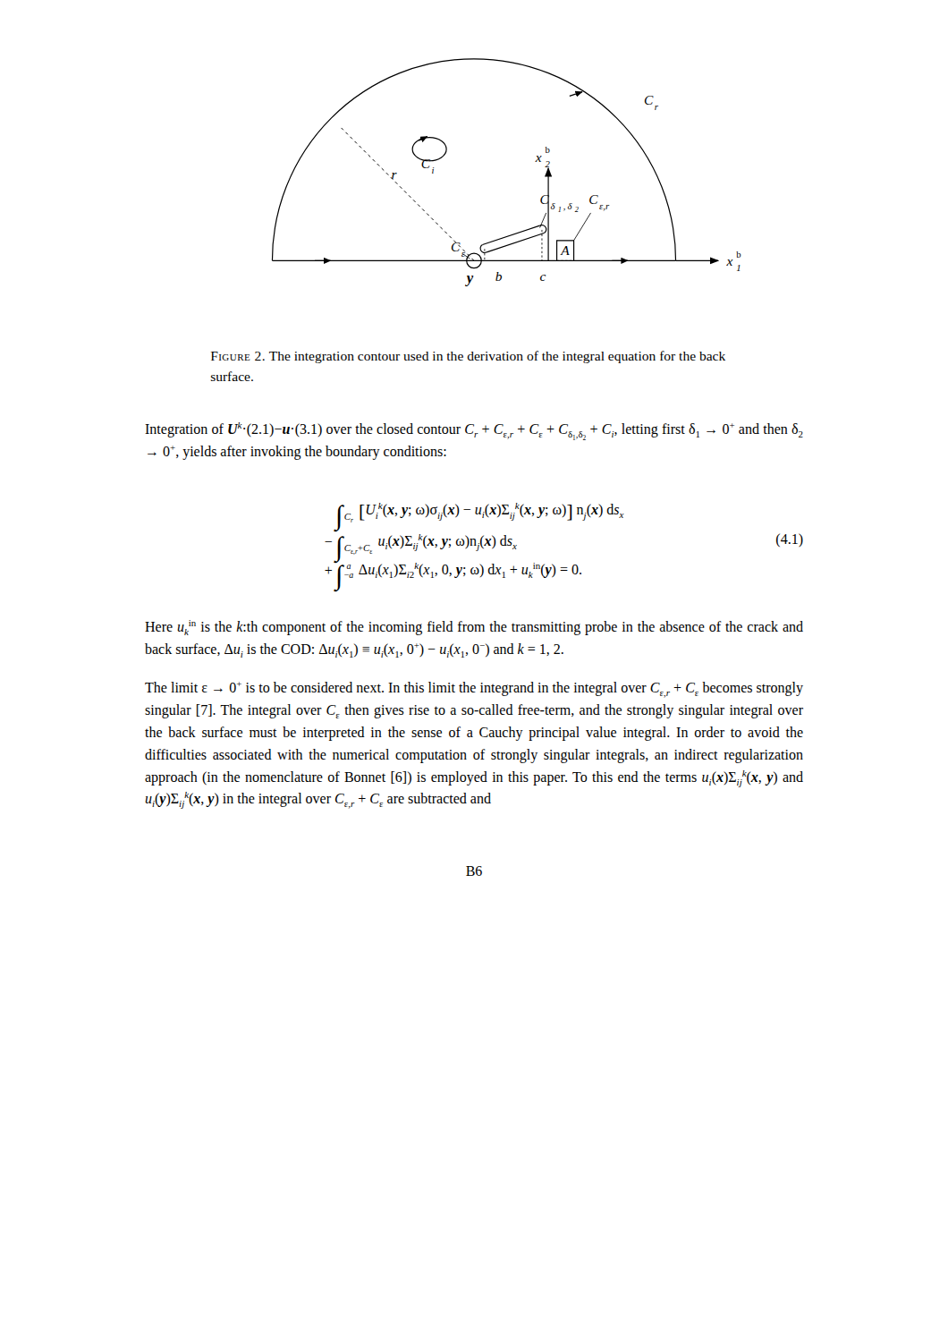x 1 b C r r C i x 2 b C δ 1 , δ 2 C ε y b c C ε,r A
Figure 2. The integration contour used in the derivation of the integral equation for the back surface.
Integration of Uk·(2.1)−u·(3.1) over the closed contour Cr + Cε,r + Cε + Cδ1,δ2 + Ci, letting first δ1 → 0+ and then δ2 → 0+, yields after invoking the boundary conditions:
| | ∫ C r [ U i k ( x , y ; ω)σ ij ( x ) − u i ( x )Σ ij k ( x , y ; ω) ] n j ( x ) d s x |
| − | ∫ C ε, r + C ε u i ( x )Σ ij k ( x , y ; ω)n j ( x ) d s x |
| + | ∫ a − a Δ u i ( x 1 )Σ i 2 k ( x 1 , 0, y ; ω) d x 1 + u k in ( y ) = 0. |
(4.1)
Here ukin is the k:th component of the incoming field from the transmitting probe in the absence of the crack and back surface, Δui is the COD: Δui(x1) ≡ ui(x1, 0+) − ui(x1, 0−) and k = 1, 2.
The limit ε → 0+ is to be considered next. In this limit the integrand in the integral over Cε,r + Cε becomes strongly singular [7]. The integral over Cε then gives rise to a so-called free-term, and the strongly singular integral over the back surface must be interpreted in the sense of a Cauchy principal value integral. In order to avoid the difficulties associated with the numerical computation of strongly singular integrals, an indirect regularization approach (in the nomenclature of Bonnet [6]) is employed in this paper. To this end the terms ui(x)Σijk(x, y) and ui(y)Σijk(x, y) in the integral over Cε,r + Cε are subtracted and
B6